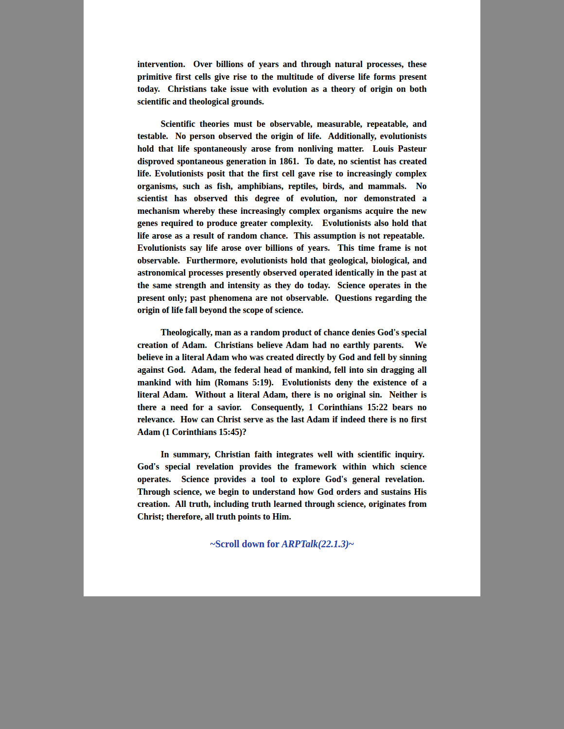intervention. Over billions of years and through natural processes, these primitive first cells give rise to the multitude of diverse life forms present today. Christians take issue with evolution as a theory of origin on both scientific and theological grounds.
Scientific theories must be observable, measurable, repeatable, and testable. No person observed the origin of life. Additionally, evolutionists hold that life spontaneously arose from nonliving matter. Louis Pasteur disproved spontaneous generation in 1861. To date, no scientist has created life. Evolutionists posit that the first cell gave rise to increasingly complex organisms, such as fish, amphibians, reptiles, birds, and mammals. No scientist has observed this degree of evolution, nor demonstrated a mechanism whereby these increasingly complex organisms acquire the new genes required to produce greater complexity. Evolutionists also hold that life arose as a result of random chance. This assumption is not repeatable. Evolutionists say life arose over billions of years. This time frame is not observable. Furthermore, evolutionists hold that geological, biological, and astronomical processes presently observed operated identically in the past at the same strength and intensity as they do today. Science operates in the present only; past phenomena are not observable. Questions regarding the origin of life fall beyond the scope of science.
Theologically, man as a random product of chance denies God's special creation of Adam. Christians believe Adam had no earthly parents. We believe in a literal Adam who was created directly by God and fell by sinning against God. Adam, the federal head of mankind, fell into sin dragging all mankind with him (Romans 5:19). Evolutionists deny the existence of a literal Adam. Without a literal Adam, there is no original sin. Neither is there a need for a savior. Consequently, 1 Corinthians 15:22 bears no relevance. How can Christ serve as the last Adam if indeed there is no first Adam (1 Corinthians 15:45)?
In summary, Christian faith integrates well with scientific inquiry. God's special revelation provides the framework within which science operates. Science provides a tool to explore God's general revelation. Through science, we begin to understand how God orders and sustains His creation. All truth, including truth learned through science, originates from Christ; therefore, all truth points to Him.
~Scroll down for ARPTalk(22.1.3)~